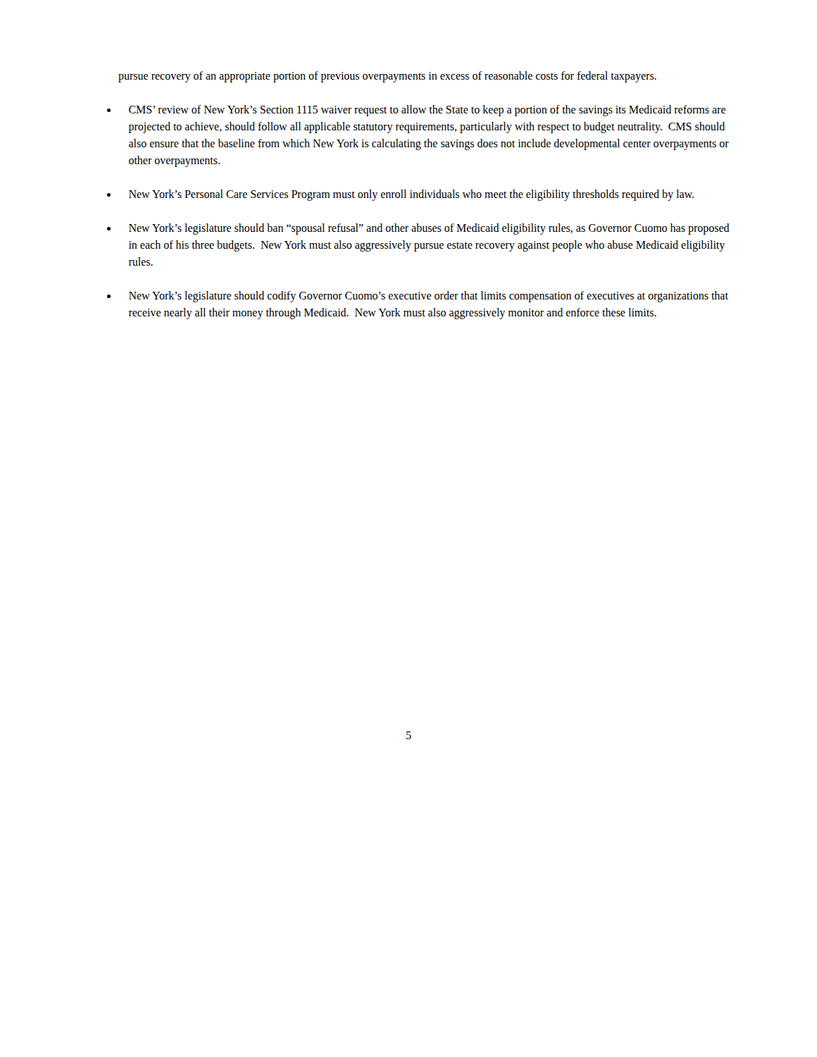pursue recovery of an appropriate portion of previous overpayments in excess of reasonable costs for federal taxpayers.
CMS’ review of New York’s Section 1115 waiver request to allow the State to keep a portion of the savings its Medicaid reforms are projected to achieve, should follow all applicable statutory requirements, particularly with respect to budget neutrality. CMS should also ensure that the baseline from which New York is calculating the savings does not include developmental center overpayments or other overpayments.
New York’s Personal Care Services Program must only enroll individuals who meet the eligibility thresholds required by law.
New York’s legislature should ban “spousal refusal” and other abuses of Medicaid eligibility rules, as Governor Cuomo has proposed in each of his three budgets. New York must also aggressively pursue estate recovery against people who abuse Medicaid eligibility rules.
New York’s legislature should codify Governor Cuomo’s executive order that limits compensation of executives at organizations that receive nearly all their money through Medicaid. New York must also aggressively monitor and enforce these limits.
5